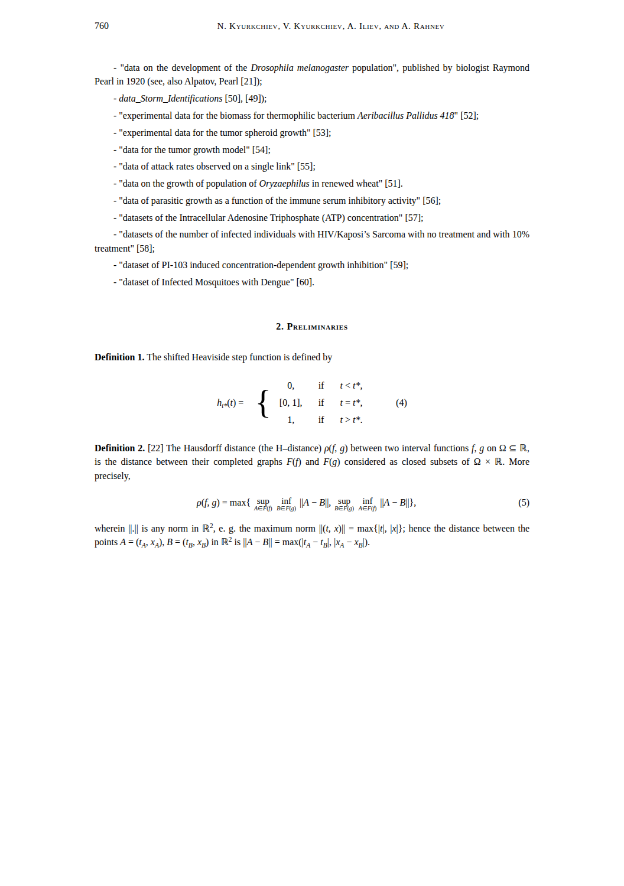760 N. Kyurkchiev, V. Kyurkchiev, A. Iliev, and A. Rahnev
- "data on the development of the Drosophila melanogaster population", published by biologist Raymond Pearl in 1920 (see, also Alpatov, Pearl [21]);
- data_Storm_Identifications [50], [49]);
- "experimental data for the biomass for thermophilic bacterium Aeribacillus Pallidus 418" [52];
- "experimental data for the tumor spheroid growth" [53];
- "data for the tumor growth model" [54];
- "data of attack rates observed on a single link" [55];
- "data on the growth of population of Oryzaephilus in renewed wheat" [51].
- "data of parasitic growth as a function of the immune serum inhibitory activity" [56];
- "datasets of the Intracellular Adenosine Triphosphate (ATP) concentration" [57];
- "datasets of the number of infected individuals with HIV/Kaposi’s Sarcoma with no treatment and with 10% treatment" [58];
- "dataset of PI-103 induced concentration-dependent growth inhibition" [59];
- "dataset of Infected Mosquitoes with Dengue" [60].
2. Preliminaries
Definition 1. The shifted Heaviside step function is defined by
ht*(t) = {
| 0, | if | t < t* , |
| [0, 1], | if | t = t* , |
| 1, | if | t > t* . |
(4)
Definition 2. [22] The Hausdorff distance (the H–distance) ρ(f, g) between two interval functions f, g on Ω ⊆ ℝ, is the distance between their completed graphs F(f) and F(g) considered as closed subsets of Ω × ℝ. More precisely,
(5) ρ(f, g) = max{ sup A∈F(f) inf B∈F(g) ||A − B||, sup B∈F(g) inf A∈F(f) ||A − B||},
wherein ||.|| is any norm in ℝ2, e. g. the maximum norm ||(t, x)|| = max{|t|, |x|}; hence the distance between the points A = (tA, xA), B = (tB, xB) in ℝ2 is ||A − B|| = max(|tA − tB|, |xA − xB|).